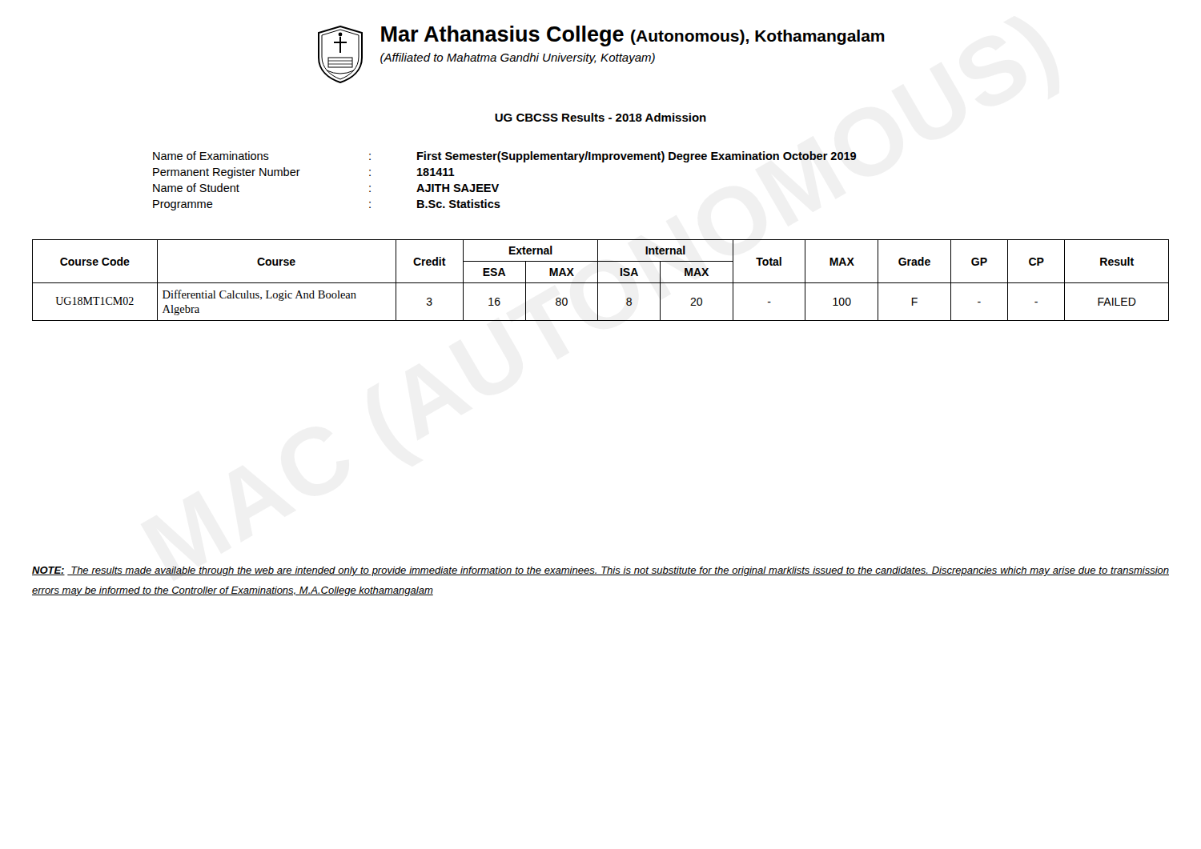MAC (AUTONOMOUS)
Mar Athanasius College (Autonomous), Kothamangalam
(Affiliated to Mahatma Gandhi University, Kottayam)
UG CBCSS Results - 2018 Admission
| Name of Examinations | : | First Semester(Supplementary/Improvement) Degree Examination October 2019 |
| Permanent Register Number | : | 181411 |
| Name of Student | : | AJITH SAJEEV |
| Programme | : | B.Sc. Statistics |
| Course Code | Course | Credit | External | Internal | Total | MAX | Grade | GP | CP | Result |
| --- | --- | --- | --- | --- | --- | --- | --- | --- | --- | --- |
| ESA | MAX | ISA | MAX |
| UG18MT1CM02 | Differential Calculus, Logic And Boolean Algebra | 3 | 16 | 80 | 8 | 20 | - | 100 | F | - | - | FAILED |
NOTE: The results made available through the web are intended only to provide immediate information to the examinees. This is not substitute for the original marklists issued to the candidates. Discrepancies which may arise due to transmission errors may be informed to the Controller of Examinations, M.A.College kothamangalam